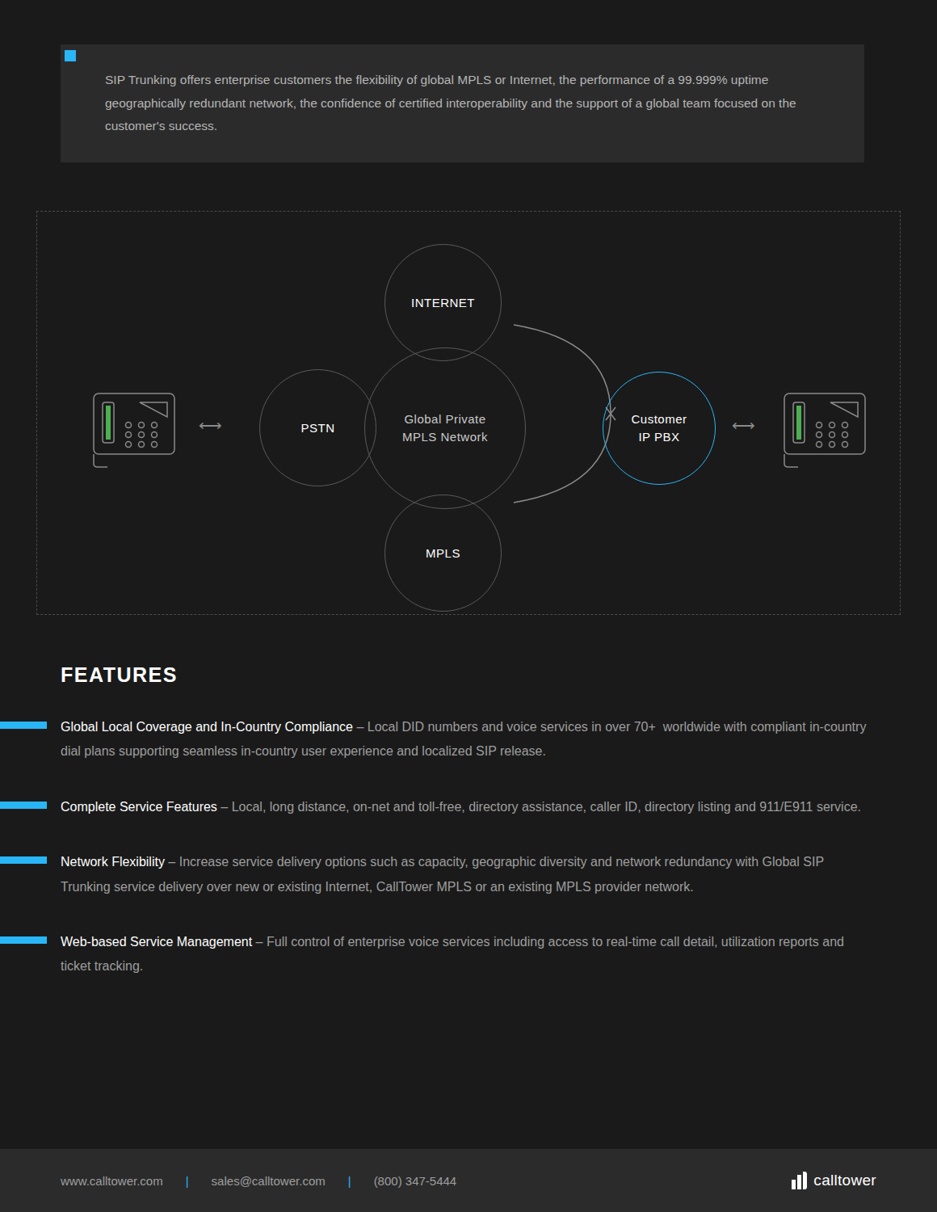SIP Trunking offers enterprise customers the flexibility of global MPLS or Internet, the performance of a 99.999% uptime geographically redundant network, the confidence of certified interoperability and the support of a global team focused on the customer's success.
⟷
⟷
INTERNET
PSTN
MPLS
Global Private
MPLS Network
Customer
IP PBX
FEATURES
Global Local Coverage and In-Country Compliance – Local DID numbers and voice services in over 70+ worldwide with compliant in-country dial plans supporting seamless in-country user experience and localized SIP release.
Complete Service Features – Local, long distance, on-net and toll-free, directory assistance, caller ID, directory listing and 911/E911 service.
Network Flexibility – Increase service delivery options such as capacity, geographic diversity and network redundancy with Global SIP Trunking service delivery over new or existing Internet, CallTower MPLS or an existing MPLS provider network.
Web-based Service Management – Full control of enterprise voice services including access to real-time call detail, utilization reports and ticket tracking.
www.calltower.com | sales@calltower.com | (800) 347-5444
calltower